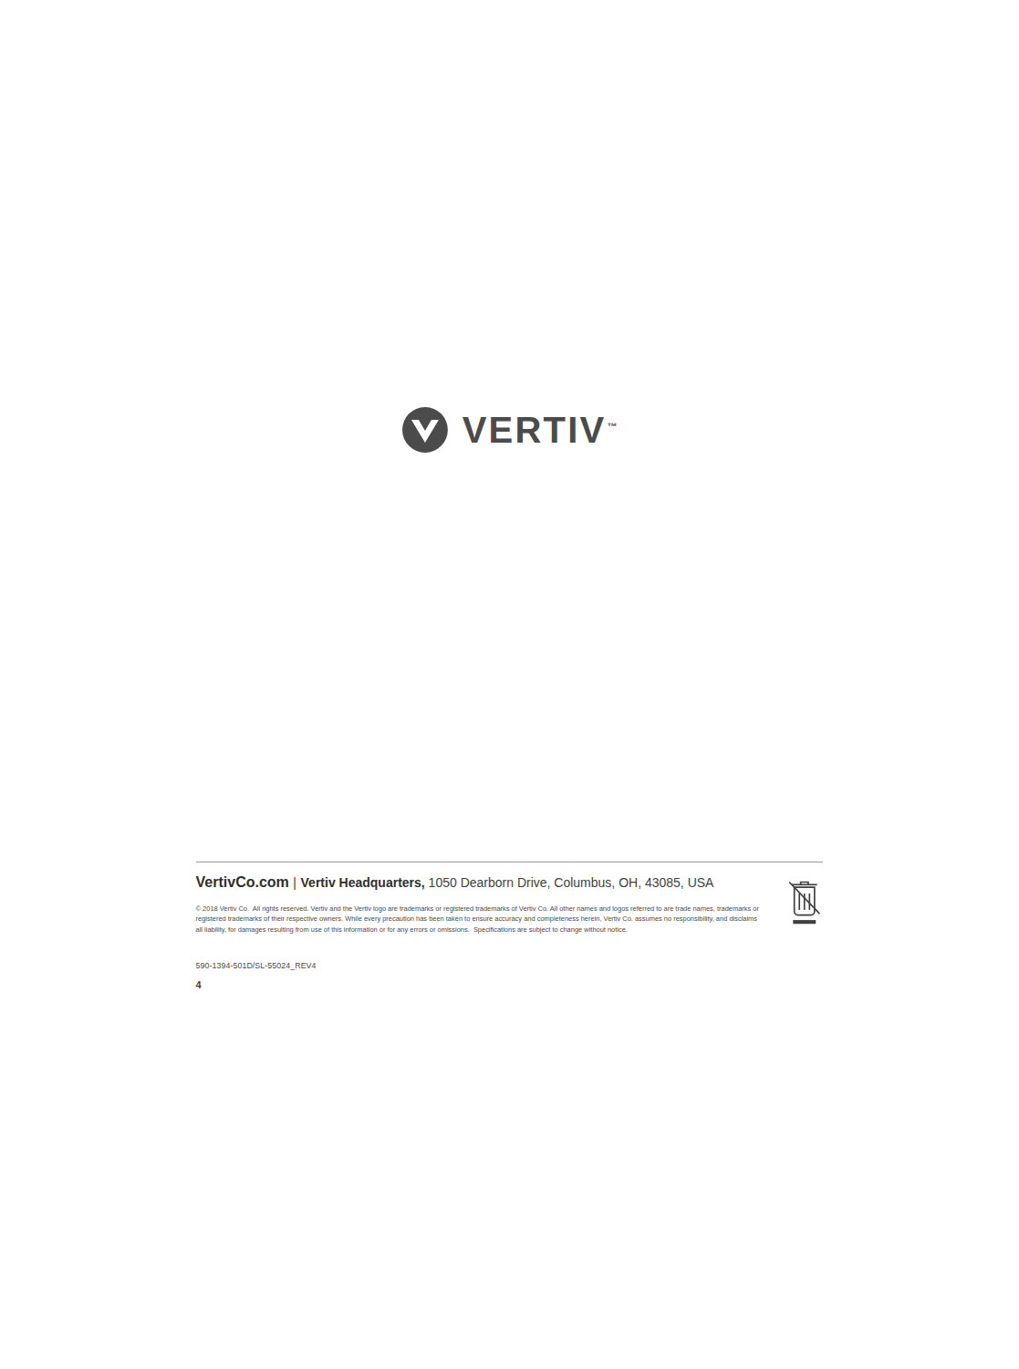VERTIV™
VertivCo.com|Vertiv Headquarters, 1050 Dearborn Drive, Columbus, OH, 43085, USA
© 2018 Vertiv Co. All rights reserved. Vertiv and the Vertiv logo are trademarks or registered trademarks of Vertiv Co. All other names and logos referred to are trade names, trademarks or registered trademarks of their respective owners. While every precaution has been taken to ensure accuracy and completeness herein, Vertiv Co. assumes no responsibility, and disclaims all liability, for damages resulting from use of this information or for any errors or omissions. Specifications are subject to change without notice.
590-1394-501D/SL-55024_REV4
4